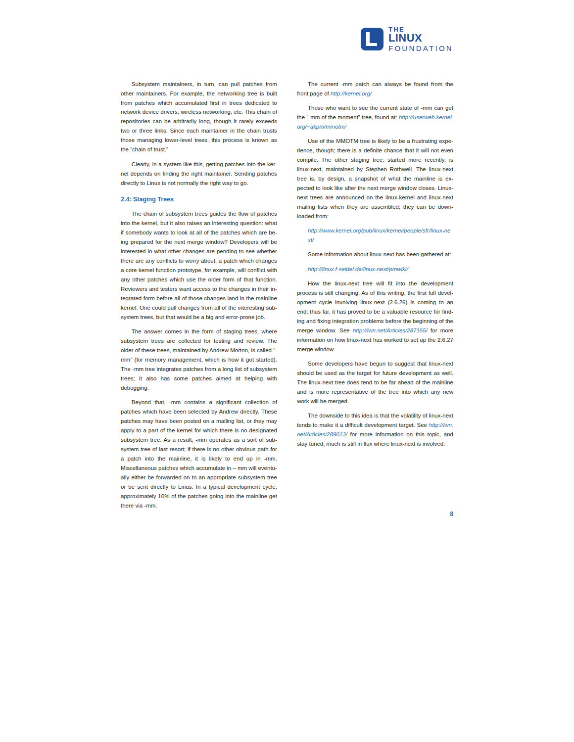THE LINUX FOUNDATION
Subsystem maintainers, in turn, can pull patches from other maintainers. For example, the networking tree is built from patches which accumulated first in trees dedicated to network device drivers, wireless networking, etc. This chain of repositories can be arbitrarily long, though it rarely exceeds two or three links. Since each maintainer in the chain trusts those managing lower-level trees, this process is known as the “chain of trust.”
Clearly, in a system like this, getting patches into the kernel depends on finding the right maintainer. Sending patches directly to Linus is not normally the right way to go.
2.4: Staging Trees
The chain of subsystem trees guides the flow of patches into the kernel, but it also raises an interesting question: what if somebody wants to look at all of the patches which are being prepared for the next merge window? Developers will be interested in what other changes are pending to see whether there are any conflicts to worry about; a patch which changes a core kernel function prototype, for example, will conflict with any other patches which use the older form of that function. Reviewers and testers want access to the changes in their integrated form before all of those changes land in the mainline kernel. One could pull changes from all of the interesting subsystem trees, but that would be a big and error-prone job.
The answer comes in the form of staging trees, where subsystem trees are collected for testing and review. The older of these trees, maintained by Andrew Morton, is called “-mm” (for memory management, which is how it got started). The -mm tree integrates patches from a long list of subsystem trees; it also has some patches aimed at helping with debugging.
Beyond that, -mm contains a significant collection of patches which have been selected by Andrew directly. These patches may have been posted on a mailing list, or they may apply to a part of the kernel for which there is no designated subsystem tree. As a result, -mm operates as a sort of subsystem tree of last resort; if there is no other obvious path for a patch into the mainline, it is likely to end up in -mm. Miscellaneous patches which accumulate in – mm will eventually either be forwarded on to an appropriate subsystem tree or be sent directly to Linus. In a typical development cycle, approximately 10% of the patches going into the mainline get there via -mm.
The current -mm patch can always be found from the front page of http://kernel.org/
Those who want to see the current state of -mm can get the “-mm of the moment” tree, found at: http://userweb.kernel.org/~akpm/mmotm/
Use of the MMOTM tree is likely to be a frustrating experience, though; there is a definite chance that it will not even compile. The other staging tree, started more recently, is linux-next, maintained by Stephen Rothwell. The linux-next tree is, by design, a snapshot of what the mainline is expected to look like after the next merge window closes. Linux-next trees are announced on the linux-kernel and linux-next mailing lists when they are assembled; they can be downloaded from:
http://www.kernel.org/pub/linux/kernel/people/sfr/linux-next/
Some information about linux-next has been gathered at:
http://linux.f-seidel.de/linux-next/pmwiki/
How the linux-next tree will fit into the development process is still changing. As of this writing, the first full development cycle involving linux-next (2.6.26) is coming to an end; thus far, it has proved to be a valuable resource for finding and fixing integration problems before the beginning of the merge window. See http://lwn.net/Articles/287155/ for more information on how linux-next has worked to set up the 2.6.27 merge window.
Some developers have begun to suggest that linux-next should be used as the target for future development as well. The linux-next tree does tend to be far ahead of the mainline and is more representative of the tree into which any new work will be merged.
The downside to this idea is that the volatility of linux-next tends to make it a difficult development target. See http://lwn.net/Articles/289013/ for more information on this topic, and stay tuned; much is still in flux where linux-next is involved.
8